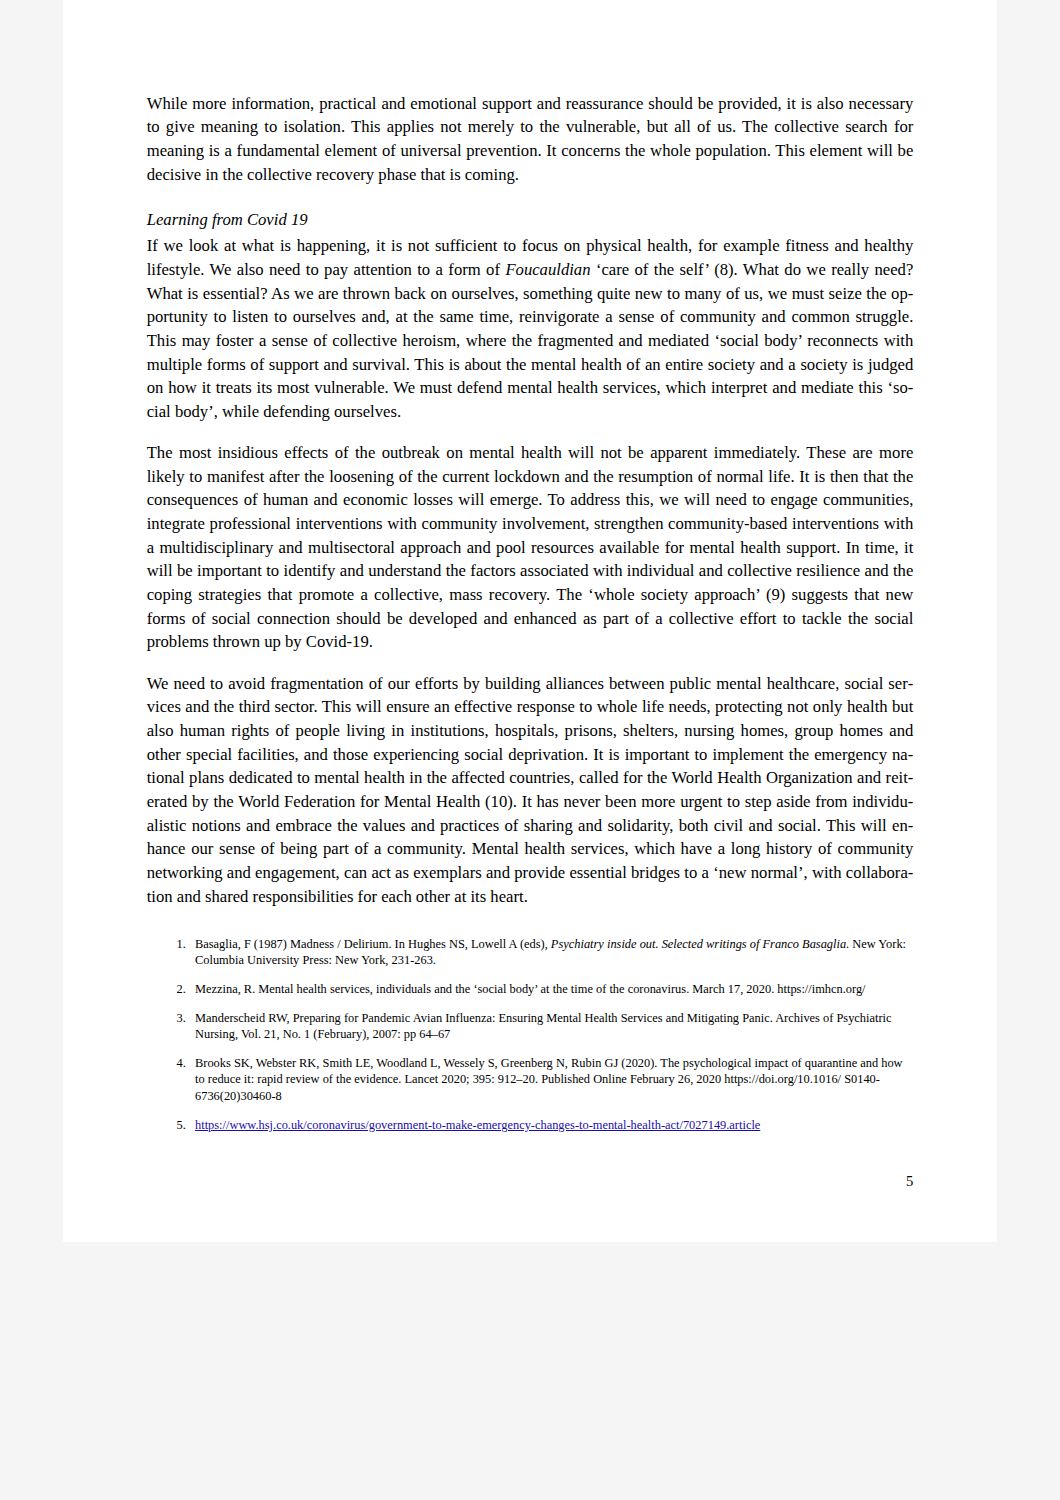While more information, practical and emotional support and reassurance should be provided, it is also necessary to give meaning to isolation. This applies not merely to the vulnerable, but all of us. The collective search for meaning is a fundamental element of universal prevention. It concerns the whole population. This element will be decisive in the collective recovery phase that is coming.
Learning from Covid 19
If we look at what is happening, it is not sufficient to focus on physical health, for example fitness and healthy lifestyle. We also need to pay attention to a form of Foucauldian ‘care of the self’ (8). What do we really need? What is essential? As we are thrown back on ourselves, something quite new to many of us, we must seize the opportunity to listen to ourselves and, at the same time, reinvigorate a sense of community and common struggle. This may foster a sense of collective heroism, where the fragmented and mediated ‘social body’ reconnects with multiple forms of support and survival. This is about the mental health of an entire society and a society is judged on how it treats its most vulnerable. We must defend mental health services, which interpret and mediate this ‘social body’, while defending ourselves.
The most insidious effects of the outbreak on mental health will not be apparent immediately. These are more likely to manifest after the loosening of the current lockdown and the resumption of normal life. It is then that the consequences of human and economic losses will emerge. To address this, we will need to engage communities, integrate professional interventions with community involvement, strengthen community-based interventions with a multidisciplinary and multisectoral approach and pool resources available for mental health support. In time, it will be important to identify and understand the factors associated with individual and collective resilience and the coping strategies that promote a collective, mass recovery. The ‘whole society approach’ (9) suggests that new forms of social connection should be developed and enhanced as part of a collective effort to tackle the social problems thrown up by Covid-19.
We need to avoid fragmentation of our efforts by building alliances between public mental healthcare, social services and the third sector. This will ensure an effective response to whole life needs, protecting not only health but also human rights of people living in institutions, hospitals, prisons, shelters, nursing homes, group homes and other special facilities, and those experiencing social deprivation. It is important to implement the emergency national plans dedicated to mental health in the affected countries, called for the World Health Organization and reiterated by the World Federation for Mental Health (10). It has never been more urgent to step aside from individualistic notions and embrace the values and practices of sharing and solidarity, both civil and social. This will enhance our sense of being part of a community. Mental health services, which have a long history of community networking and engagement, can act as exemplars and provide essential bridges to a ‘new normal’, with collaboration and shared responsibilities for each other at its heart.
Basaglia, F (1987) Madness / Delirium. In Hughes NS, Lowell A (eds), Psychiatry inside out. Selected writings of Franco Basaglia. New York: Columbia University Press: New York, 231-263.
Mezzina, R. Mental health services, individuals and the ‘social body’ at the time of the coronavirus. March 17, 2020. https://imhcn.org/
Manderscheid RW, Preparing for Pandemic Avian Influenza: Ensuring Mental Health Services and Mitigating Panic. Archives of Psychiatric Nursing, Vol. 21, No. 1 (February), 2007: pp 64–67
Brooks SK, Webster RK, Smith LE, Woodland L, Wessely S, Greenberg N, Rubin GJ (2020). The psychological impact of quarantine and how to reduce it: rapid review of the evidence. Lancet 2020; 395: 912–20. Published Online February 26, 2020 https://doi.org/10.1016/ S0140-6736(20)30460-8
https://www.hsj.co.uk/coronavirus/government-to-make-emergency-changes-to-mental-health-act/7027149.article
5